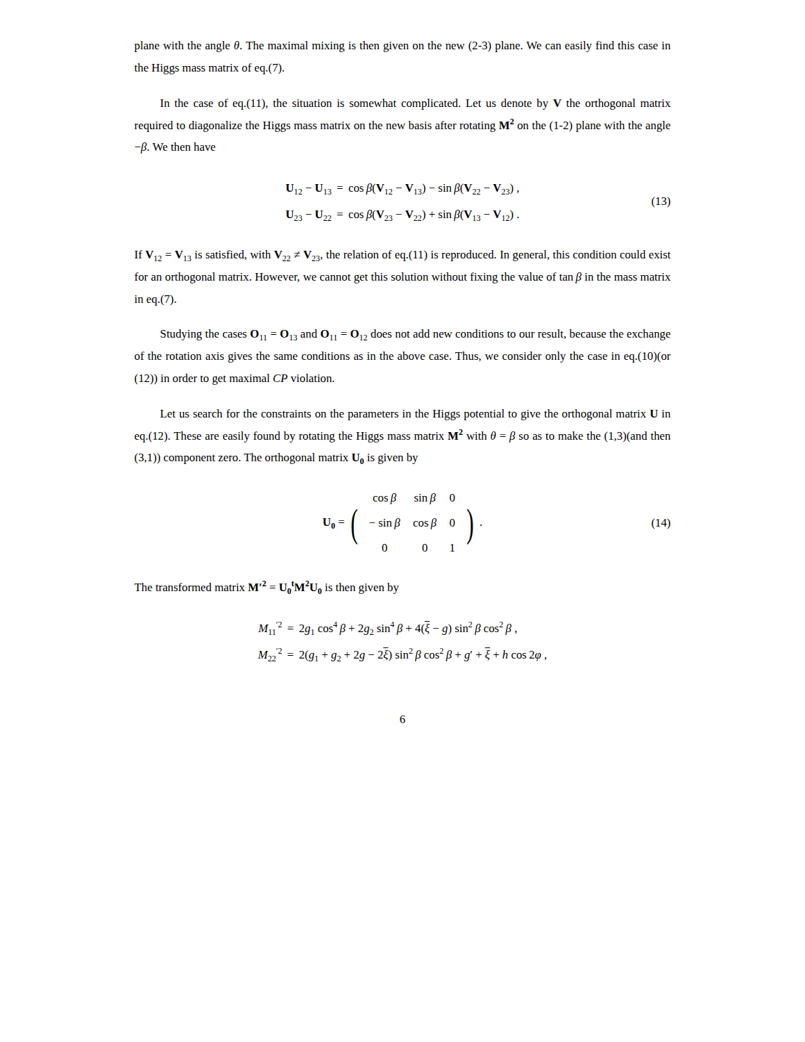plane with the angle θ. The maximal mixing is then given on the new (2-3) plane. We can easily find this case in the Higgs mass matrix of eq.(7).
In the case of eq.(11), the situation is somewhat complicated. Let us denote by V the orthogonal matrix required to diagonalize the Higgs mass matrix on the new basis after rotating M2 on the (1-2) plane with the angle −β. We then have
| U 12 − U 13 | = | cos β ( V 12 − V 13 ) − sin β ( V 22 − V 23 ) , |
| U 23 − U 22 | = | cos β ( V 23 − V 22 ) + sin β ( V 13 − V 12 ) . |
(13)
If V12 = V13 is satisfied, with V22 ≠ V23, the relation of eq.(11) is reproduced. In general, this condition could exist for an orthogonal matrix. However, we cannot get this solution without fixing the value of tan β in the mass matrix in eq.(7).
Studying the cases O11 = O13 and O11 = O12 does not add new conditions to our result, because the exchange of the rotation axis gives the same conditions as in the above case. Thus, we consider only the case in eq.(10)(or (12)) in order to get maximal CP violation.
Let us search for the constraints on the parameters in the Higgs potential to give the orthogonal matrix U in eq.(12). These are easily found by rotating the Higgs mass matrix M2 with θ = β so as to make the (1,3)(and then (3,1)) component zero. The orthogonal matrix U0 is given by
U0 = (
| cos β | sin β | 0 |
| − sin β | cos β | 0 |
| 0 | 0 | 1 |
) . (14)
The transformed matrix M′2 = U0tM2U0 is then given by
| M 11 ′2 | = | 2 g 1 cos 4 β + 2 g 2 sin 4 β + 4( ξ − g ) sin 2 β cos 2 β , |
| M 22 ′2 | = | 2( g 1 + g 2 + 2 g − 2 ξ ) sin 2 β cos 2 β + g ′ + ξ + h cos 2 φ , |
6